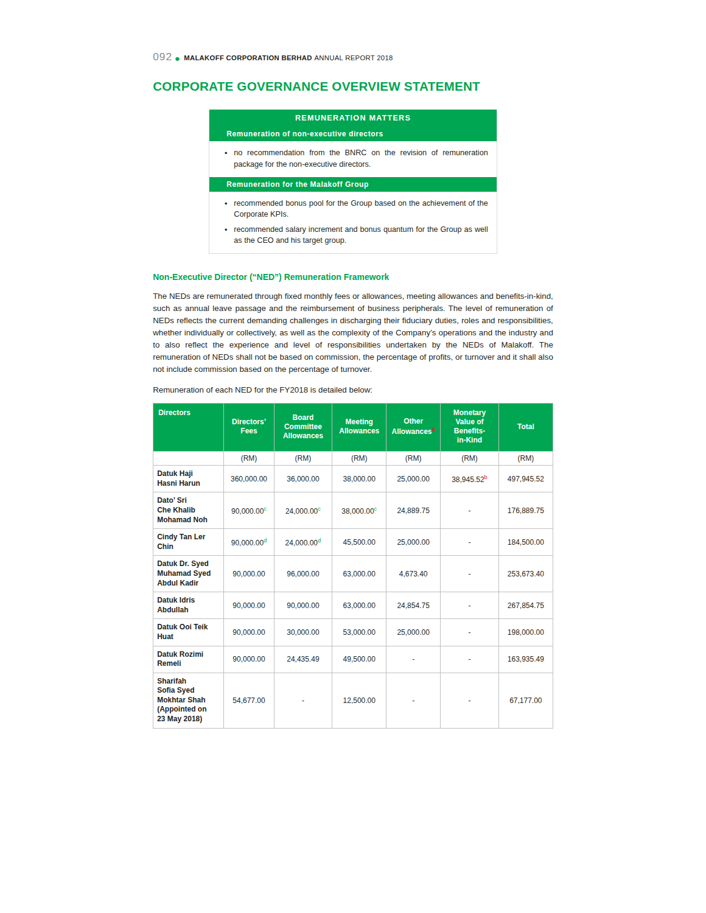092●MALAKOFF CORPORATION BERHAD ANNUAL REPORT 2018
CORPORATE GOVERNANCE OVERVIEW STATEMENT
REMUNERATION MATTERS
Remuneration of non-executive directors
•
no recommendation from the BNRC on the revision of remuneration package for the non-executive directors.
Remuneration for the Malakoff Group
•
recommended bonus pool for the Group based on the achievement of the Corporate KPIs.
•
recommended salary increment and bonus quantum for the Group as well as the CEO and his target group.
Non-Executive Director (“NED”) Remuneration Framework
The NEDs are remunerated through fixed monthly fees or allowances, meeting allowances and benefits-in-kind, such as annual leave passage and the reimbursement of business peripherals. The level of remuneration of NEDs reflects the current demanding challenges in discharging their fiduciary duties, roles and responsibilities, whether individually or collectively, as well as the complexity of the Company’s operations and the industry and to also reflect the experience and level of responsibilities undertaken by the NEDs of Malakoff. The remuneration of NEDs shall not be based on commission, the percentage of profits, or turnover and it shall also not include commission based on the percentage of turnover.
Remuneration of each NED for the FY2018 is detailed below:
| Directors | Directors’ Fees | Board Committee Allowances | Meeting Allowances | Other Allowances a | Monetary Value of Benefits- in-Kind | Total |
| --- | --- | --- | --- | --- | --- | --- |
| | (RM) | (RM) | (RM) | (RM) | (RM) | (RM) |
| Datuk Haji Hasni Harun | 360,000.00 | 36,000.00 | 38,000.00 | 25,000.00 | 38,945.52 b | 497,945.52 |
| Dato’ Sri Che Khalib Mohamad Noh | 90,000.00 c | 24,000.00 c | 38,000.00 c | 24,889.75 | - | 176,889.75 |
| Cindy Tan Ler Chin | 90,000.00 d | 24,000.00 d | 45,500.00 | 25,000.00 | - | 184,500.00 |
| Datuk Dr. Syed Muhamad Syed Abdul Kadir | 90,000.00 | 96,000.00 | 63,000.00 | 4,673.40 | - | 253,673.40 |
| Datuk Idris Abdullah | 90,000.00 | 90,000.00 | 63,000.00 | 24,854.75 | - | 267,854.75 |
| Datuk Ooi Teik Huat | 90,000.00 | 30,000.00 | 53,000.00 | 25,000.00 | - | 198,000.00 |
| Datuk Rozimi Remeli | 90,000.00 | 24,435.49 | 49,500.00 | - | - | 163,935.49 |
| Sharifah Sofia Syed Mokhtar Shah (Appointed on 23 May 2018) | 54,677.00 | - | 12,500.00 | - | - | 67,177.00 |